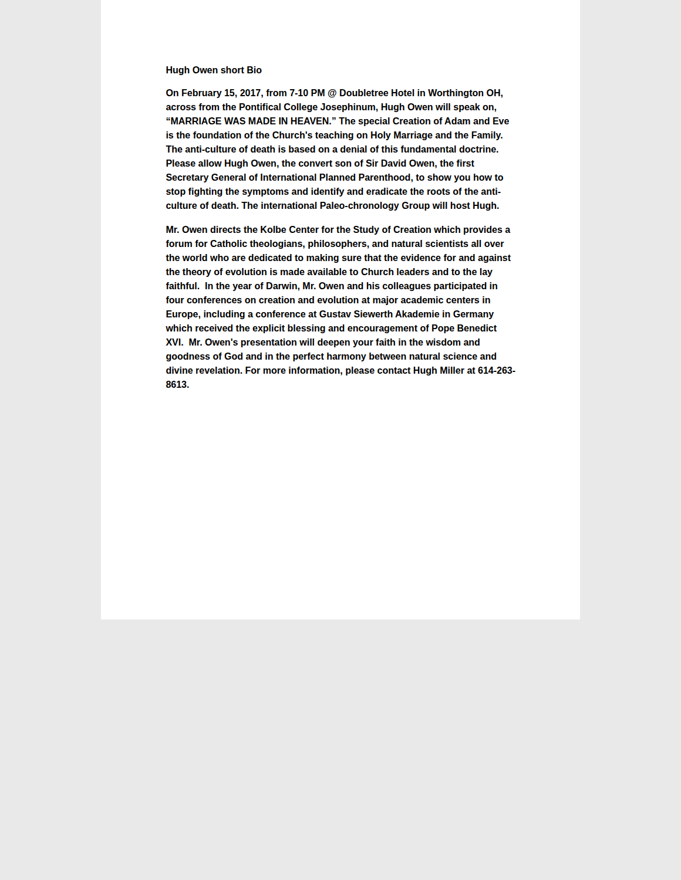Hugh Owen short Bio
On February 15, 2017, from 7-10 PM @ Doubletree Hotel in Worthington OH, across from the Pontifical College Josephinum, Hugh Owen will speak on, “MARRIAGE WAS MADE IN HEAVEN.” The special Creation of Adam and Eve is the foundation of the Church's teaching on Holy Marriage and the Family. The anti-culture of death is based on a denial of this fundamental doctrine. Please allow Hugh Owen, the convert son of Sir David Owen, the first Secretary General of International Planned Parenthood, to show you how to stop fighting the symptoms and identify and eradicate the roots of the anti-culture of death. The international Paleo-chronology Group will host Hugh.
Mr. Owen directs the Kolbe Center for the Study of Creation which provides a forum for Catholic theologians, philosophers, and natural scientists all over the world who are dedicated to making sure that the evidence for and against the theory of evolution is made available to Church leaders and to the lay faithful. In the year of Darwin, Mr. Owen and his colleagues participated in four conferences on creation and evolution at major academic centers in Europe, including a conference at Gustav Siewerth Akademie in Germany which received the explicit blessing and encouragement of Pope Benedict XVI. Mr. Owen's presentation will deepen your faith in the wisdom and goodness of God and in the perfect harmony between natural science and divine revelation. For more information, please contact Hugh Miller at 614-263-8613.